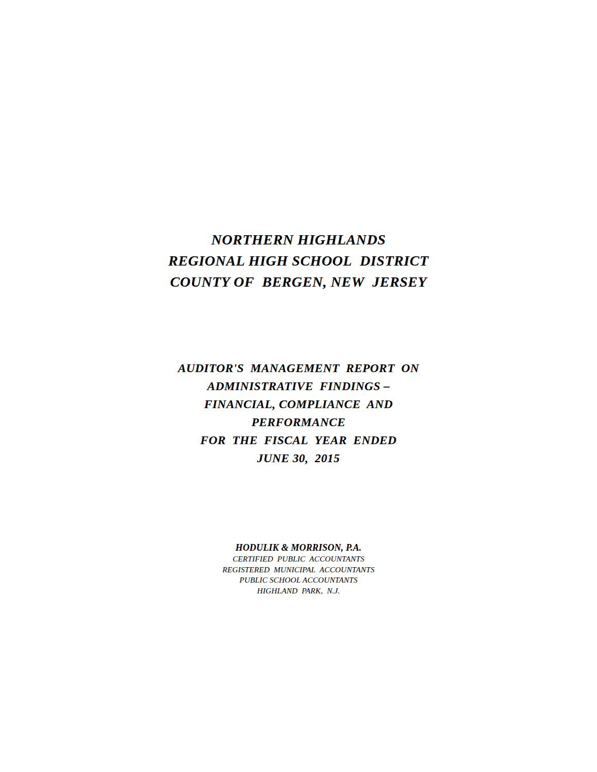NORTHERN HIGHLANDS
REGIONAL HIGH SCHOOL DISTRICT
COUNTY OF BERGEN, NEW JERSEY
AUDITOR'S MANAGEMENT REPORT ON
ADMINISTRATIVE FINDINGS –
FINANCIAL, COMPLIANCE AND
PERFORMANCE
FOR THE FISCAL YEAR ENDED
JUNE 30, 2015
HODULIK & MORRISON, P.A.
CERTIFIED PUBLIC ACCOUNTANTS
REGISTERED MUNICIPAL ACCOUNTANTS
PUBLIC SCHOOL ACCOUNTANTS
HIGHLAND PARK, N.J.